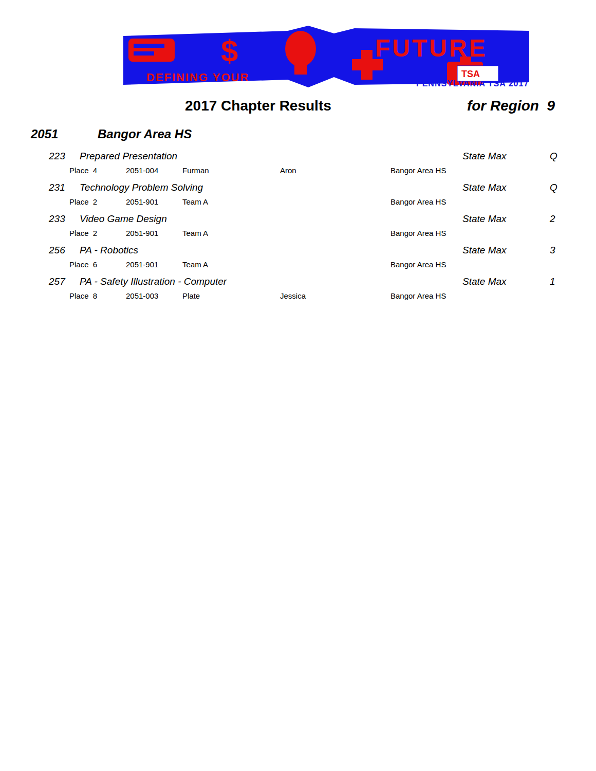$ FUTURE DEFINING YOUR PENNSYLVANIA TSA 2017 TSA
2017 Chapter Results
for Region 9
2051 Bangor Area HS
223 Prepared Presentation State Max Q
Place 4 2051-004 Furman Aron Bangor Area HS
231 Technology Problem Solving State Max Q
Place 2 2051-901 Team A Bangor Area HS
233 Video Game Design State Max 2
Place 2 2051-901 Team A Bangor Area HS
256 PA - Robotics State Max 3
Place 6 2051-901 Team A Bangor Area HS
257 PA - Safety Illustration - Computer State Max 1
Place 8 2051-003 Plate Jessica Bangor Area HS